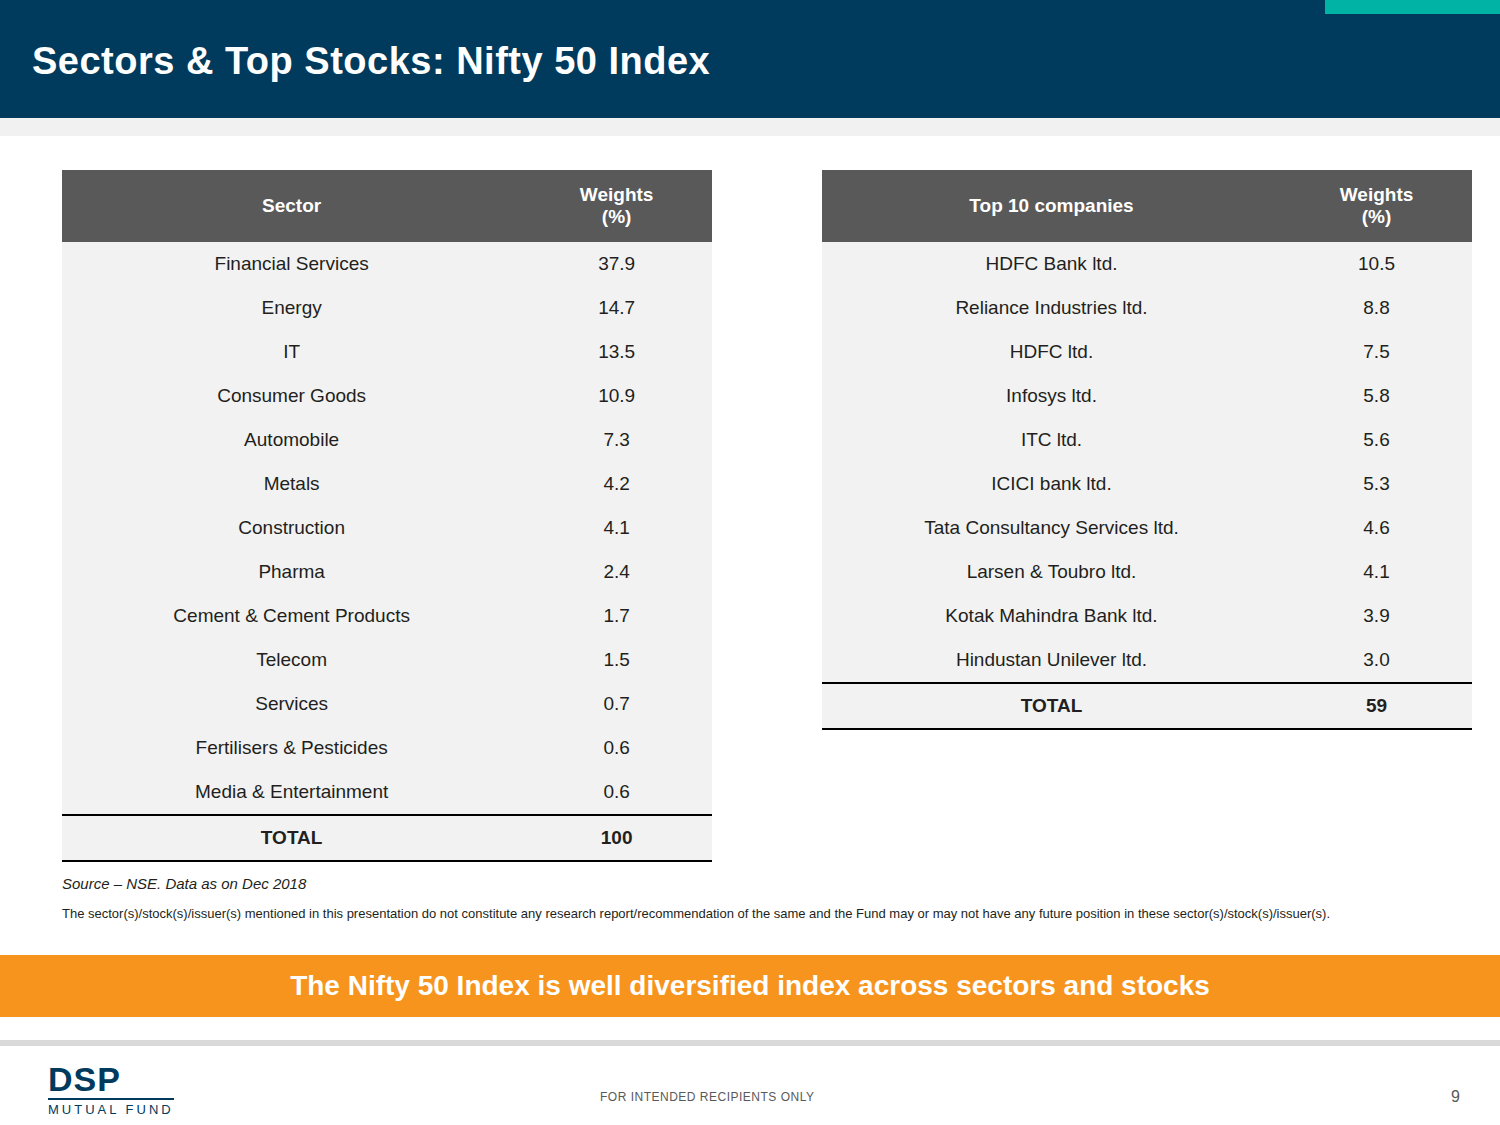Sectors & Top Stocks: Nifty 50 Index
| Sector | Weights (%) |
| --- | --- |
| Financial Services | 37.9 |
| Energy | 14.7 |
| IT | 13.5 |
| Consumer Goods | 10.9 |
| Automobile | 7.3 |
| Metals | 4.2 |
| Construction | 4.1 |
| Pharma | 2.4 |
| Cement & Cement Products | 1.7 |
| Telecom | 1.5 |
| Services | 0.7 |
| Fertilisers & Pesticides | 0.6 |
| Media & Entertainment | 0.6 |
| TOTAL | 100 |
| Top 10 companies | Weights (%) |
| --- | --- |
| HDFC Bank ltd. | 10.5 |
| Reliance Industries ltd. | 8.8 |
| HDFC ltd. | 7.5 |
| Infosys ltd. | 5.8 |
| ITC ltd. | 5.6 |
| ICICI bank ltd. | 5.3 |
| Tata Consultancy Services ltd. | 4.6 |
| Larsen & Toubro ltd. | 4.1 |
| Kotak Mahindra Bank ltd. | 3.9 |
| Hindustan Unilever ltd. | 3.0 |
| TOTAL | 59 |
Source – NSE. Data as on Dec 2018
The sector(s)/stock(s)/issuer(s) mentioned in this presentation do not constitute any research report/recommendation of the same and the Fund may or may not have any future position in these sector(s)/stock(s)/issuer(s).
The Nifty 50 Index is well diversified index across sectors and stocks
DSP
MUTUAL FUND
FOR INTENDED RECIPIENTS ONLY
9